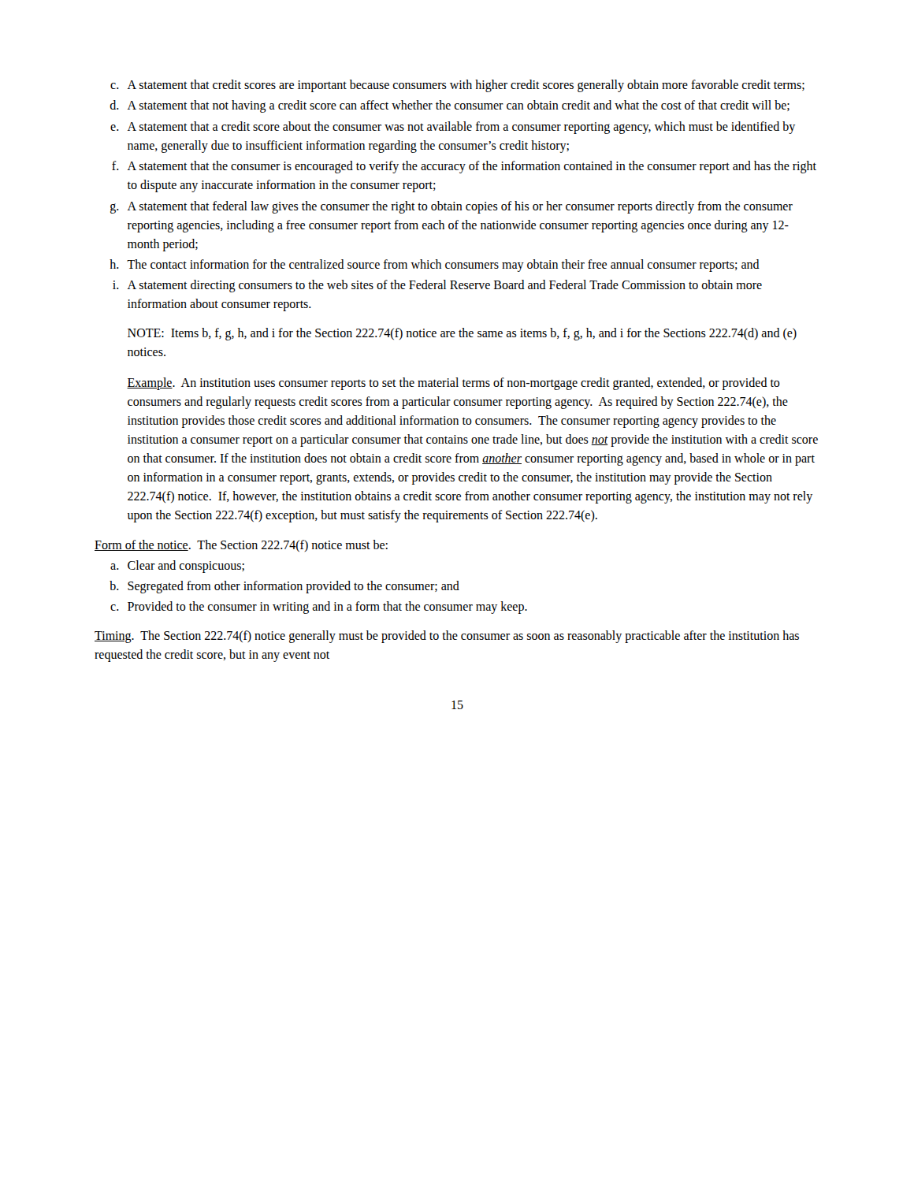A statement that credit scores are important because consumers with higher credit scores generally obtain more favorable credit terms;
A statement that not having a credit score can affect whether the consumer can obtain credit and what the cost of that credit will be;
A statement that a credit score about the consumer was not available from a consumer reporting agency, which must be identified by name, generally due to insufficient information regarding the consumer’s credit history;
A statement that the consumer is encouraged to verify the accuracy of the information contained in the consumer report and has the right to dispute any inaccurate information in the consumer report;
A statement that federal law gives the consumer the right to obtain copies of his or her consumer reports directly from the consumer reporting agencies, including a free consumer report from each of the nationwide consumer reporting agencies once during any 12-month period;
The contact information for the centralized source from which consumers may obtain their free annual consumer reports; and
A statement directing consumers to the web sites of the Federal Reserve Board and Federal Trade Commission to obtain more information about consumer reports.
NOTE: Items b, f, g, h, and i for the Section 222.74(f) notice are the same as items b, f, g, h, and i for the Sections 222.74(d) and (e) notices.
Example. An institution uses consumer reports to set the material terms of non-mortgage credit granted, extended, or provided to consumers and regularly requests credit scores from a particular consumer reporting agency. As required by Section 222.74(e), the institution provides those credit scores and additional information to consumers. The consumer reporting agency provides to the institution a consumer report on a particular consumer that contains one trade line, but does not provide the institution with a credit score on that consumer. If the institution does not obtain a credit score from another consumer reporting agency and, based in whole or in part on information in a consumer report, grants, extends, or provides credit to the consumer, the institution may provide the Section 222.74(f) notice. If, however, the institution obtains a credit score from another consumer reporting agency, the institution may not rely upon the Section 222.74(f) exception, but must satisfy the requirements of Section 222.74(e).
Form of the notice. The Section 222.74(f) notice must be:
Clear and conspicuous;
Segregated from other information provided to the consumer; and
Provided to the consumer in writing and in a form that the consumer may keep.
Timing. The Section 222.74(f) notice generally must be provided to the consumer as soon as reasonably practicable after the institution has requested the credit score, but in any event not
15